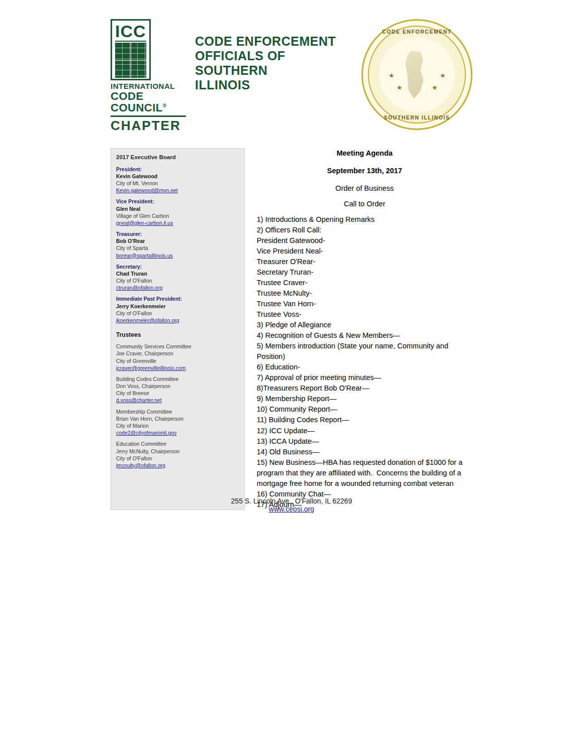ICC
INTERNATIONAL
CODE
COUNCIL®
CHAPTER
CODE ENFORCEMENT
OFFICIALS OF SOUTHERN
ILLINOIS
CODE ENFORCEMENT
OFFICIALS
OFFICIALS
SOUTHERN ILLINOIS
★ ★ ★ ★
2017 Executive Board
President:
Kevin Gatewood
City of Mt. Vernon
Kevin.gatewood@mvn.net
Vice President:
Glen Neal
Village of Glen Carbon
gneal@glen-carbon.il.us
Treasurer:
Bob O'Rear
City of Sparta
borear@spartaillinois.us
Secretary:
Chad Truran
City of O'Fallon
ctruran@ofallon.org
Immediate Past President:
Jerry Koerkenmeier
City of O'Fallon
jkoerkenmeier@ofallon.org
Trustees
Community Services Committee
Joe Craver, Chairperson
City of Greenville
jcraver@greenvilleillinois.com
Building Codes Committee
Don Voss, Chairperson
City of Breese
d.voss@charter.net
Membership Committee
Brian Van Horn, Chairperson
City of Marion
code2@cityofmarionil.gov
Education Committee
Jerry McNulty, Chairperson
City of O'Fallon
jmcnulty@ofallon.org
Meeting Agenda
September 13th, 2017
Order of Business
Call to Order
1) Introductions & Opening Remarks
2) Officers Roll Call:
President Gatewood-
Vice President Neal-
Treasurer O'Rear-
Secretary Truran-
Trustee Craver-
Trustee McNulty-
Trustee Van Horn-
Trustee Voss-
3) Pledge of Allegiance
4) Recognition of Guests & New Members—
5) Members introduction (State your name, Community and Position)
6) Education-
7) Approval of prior meeting minutes—
8)Treasurers Report Bob O'Rear—
9) Membership Report—
10) Community Report—
11) Building Codes Report—
12) ICC Update—
13) ICCA Update—
14) Old Business—
15) New Business—HBA has requested donation of $1000 for a program that they are affiliated with. Concerns the building of a mortgage free home for a wounded returning combat veteran
16) Community Chat—
17) Adjourn—
255 S. Lincoln Ave., O'Fallon, IL 62269
www.ceosi.org